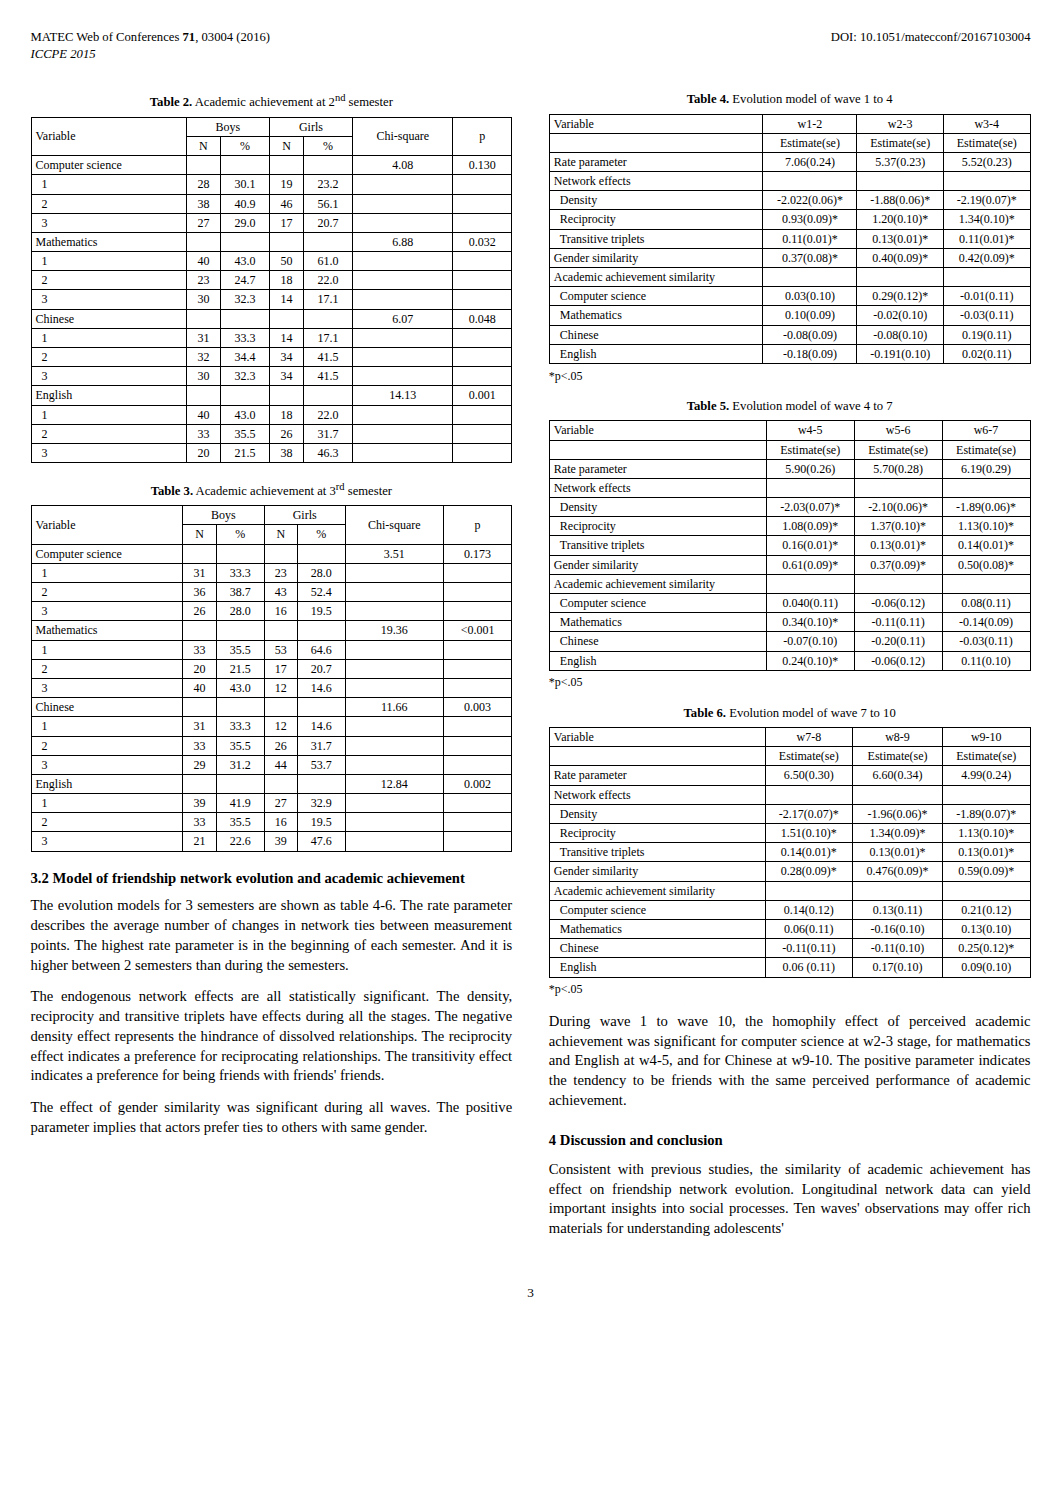MATEC Web of Conferences 71, 03004 (2016)
ICCPE 2015
DOI: 10.1051/matecconf/20167103004
Table 2. Academic achievement at 2 nd semester
| Variable | Boys | Girls | Chi-square | p |
| --- | --- | --- | --- | --- |
| N | % | N | % |
| Computer science | | | | | 4.08 | 0.130 |
| 1 | 28 | 30.1 | 19 | 23.2 | | |
| 2 | 38 | 40.9 | 46 | 56.1 | | |
| 3 | 27 | 29.0 | 17 | 20.7 | | |
| Mathematics | | | | | 6.88 | 0.032 |
| 1 | 40 | 43.0 | 50 | 61.0 | | |
| 2 | 23 | 24.7 | 18 | 22.0 | | |
| 3 | 30 | 32.3 | 14 | 17.1 | | |
| Chinese | | | | | 6.07 | 0.048 |
| 1 | 31 | 33.3 | 14 | 17.1 | | |
| 2 | 32 | 34.4 | 34 | 41.5 | | |
| 3 | 30 | 32.3 | 34 | 41.5 | | |
| English | | | | | 14.13 | 0.001 |
| 1 | 40 | 43.0 | 18 | 22.0 | | |
| 2 | 33 | 35.5 | 26 | 31.7 | | |
| 3 | 20 | 21.5 | 38 | 46.3 | | |
Table 3. Academic achievement at 3 rd semester
| Variable | Boys | Girls | Chi-square | p |
| --- | --- | --- | --- | --- |
| N | % | N | % |
| Computer science | | | | | 3.51 | 0.173 |
| 1 | 31 | 33.3 | 23 | 28.0 | | |
| 2 | 36 | 38.7 | 43 | 52.4 | | |
| 3 | 26 | 28.0 | 16 | 19.5 | | |
| Mathematics | | | | | 19.36 | <0.001 |
| 1 | 33 | 35.5 | 53 | 64.6 | | |
| 2 | 20 | 21.5 | 17 | 20.7 | | |
| 3 | 40 | 43.0 | 12 | 14.6 | | |
| Chinese | | | | | 11.66 | 0.003 |
| 1 | 31 | 33.3 | 12 | 14.6 | | |
| 2 | 33 | 35.5 | 26 | 31.7 | | |
| 3 | 29 | 31.2 | 44 | 53.7 | | |
| English | | | | | 12.84 | 0.002 |
| 1 | 39 | 41.9 | 27 | 32.9 | | |
| 2 | 33 | 35.5 | 16 | 19.5 | | |
| 3 | 21 | 22.6 | 39 | 47.6 | | |
3.2 Model of friendship network evolution and academic achievement
The evolution models for 3 semesters are shown as table 4-6. The rate parameter describes the average number of changes in network ties between measurement points. The highest rate parameter is in the beginning of each semester. And it is higher between 2 semesters than during the semesters.
The endogenous network effects are all statistically significant. The density, reciprocity and transitive triplets have effects during all the stages. The negative density effect represents the hindrance of dissolved relationships. The reciprocity effect indicates a preference for reciprocating relationships. The transitivity effect indicates a preference for being friends with friends' friends.
The effect of gender similarity was significant during all waves. The positive parameter implies that actors prefer ties to others with same gender.
Table 4. Evolution model of wave 1 to 4
| Variable | w1-2 | w2-3 | w3-4 |
| --- | --- | --- | --- |
| | Estimate(se) | Estimate(se) | Estimate(se) |
| Rate parameter | 7.06(0.24) | 5.37(0.23) | 5.52(0.23) |
| Network effects | | | |
| Density | -2.022(0.06)* | -1.88(0.06)* | -2.19(0.07)* |
| Reciprocity | 0.93(0.09)* | 1.20(0.10)* | 1.34(0.10)* |
| Transitive triplets | 0.11(0.01)* | 0.13(0.01)* | 0.11(0.01)* |
| Gender similarity | 0.37(0.08)* | 0.40(0.09)* | 0.42(0.09)* |
| Academic achievement similarity | | | |
| Computer science | 0.03(0.10) | 0.29(0.12)* | -0.01(0.11) |
| Mathematics | 0.10(0.09) | -0.02(0.10) | -0.03(0.11) |
| Chinese | -0.08(0.09) | -0.08(0.10) | 0.19(0.11) |
| English | -0.18(0.09) | -0.191(0.10) | 0.02(0.11) |
*p<.05
Table 5. Evolution model of wave 4 to 7
| Variable | w4-5 | w5-6 | w6-7 |
| --- | --- | --- | --- |
| | Estimate(se) | Estimate(se) | Estimate(se) |
| Rate parameter | 5.90(0.26) | 5.70(0.28) | 6.19(0.29) |
| Network effects | | | |
| Density | -2.03(0.07)* | -2.10(0.06)* | -1.89(0.06)* |
| Reciprocity | 1.08(0.09)* | 1.37(0.10)* | 1.13(0.10)* |
| Transitive triplets | 0.16(0.01)* | 0.13(0.01)* | 0.14(0.01)* |
| Gender similarity | 0.61(0.09)* | 0.37(0.09)* | 0.50(0.08)* |
| Academic achievement similarity | | | |
| Computer science | 0.040(0.11) | -0.06(0.12) | 0.08(0.11) |
| Mathematics | 0.34(0.10)* | -0.11(0.11) | -0.14(0.09) |
| Chinese | -0.07(0.10) | -0.20(0.11) | -0.03(0.11) |
| English | 0.24(0.10)* | -0.06(0.12) | 0.11(0.10) |
*p<.05
Table 6. Evolution model of wave 7 to 10
| Variable | w7-8 | w8-9 | w9-10 |
| --- | --- | --- | --- |
| | Estimate(se) | Estimate(se) | Estimate(se) |
| Rate parameter | 6.50(0.30) | 6.60(0.34) | 4.99(0.24) |
| Network effects | | | |
| Density | -2.17(0.07)* | -1.96(0.06)* | -1.89(0.07)* |
| Reciprocity | 1.51(0.10)* | 1.34(0.09)* | 1.13(0.10)* |
| Transitive triplets | 0.14(0.01)* | 0.13(0.01)* | 0.13(0.01)* |
| Gender similarity | 0.28(0.09)* | 0.476(0.09)* | 0.59(0.09)* |
| Academic achievement similarity | | | |
| Computer science | 0.14(0.12) | 0.13(0.11) | 0.21(0.12) |
| Mathematics | 0.06(0.11) | -0.16(0.10) | 0.13(0.10) |
| Chinese | -0.11(0.11) | -0.11(0.10) | 0.25(0.12)* |
| English | 0.06 (0.11) | 0.17(0.10) | 0.09(0.10) |
*p<.05
During wave 1 to wave 10, the homophily effect of perceived academic achievement was significant for computer science at w2-3 stage, for mathematics and English at w4-5, and for Chinese at w9-10. The positive parameter indicates the tendency to be friends with the same perceived performance of academic achievement.
4 Discussion and conclusion
Consistent with previous studies, the similarity of academic achievement has effect on friendship network evolution. Longitudinal network data can yield important insights into social processes. Ten waves' observations may offer rich materials for understanding adolescents'
3